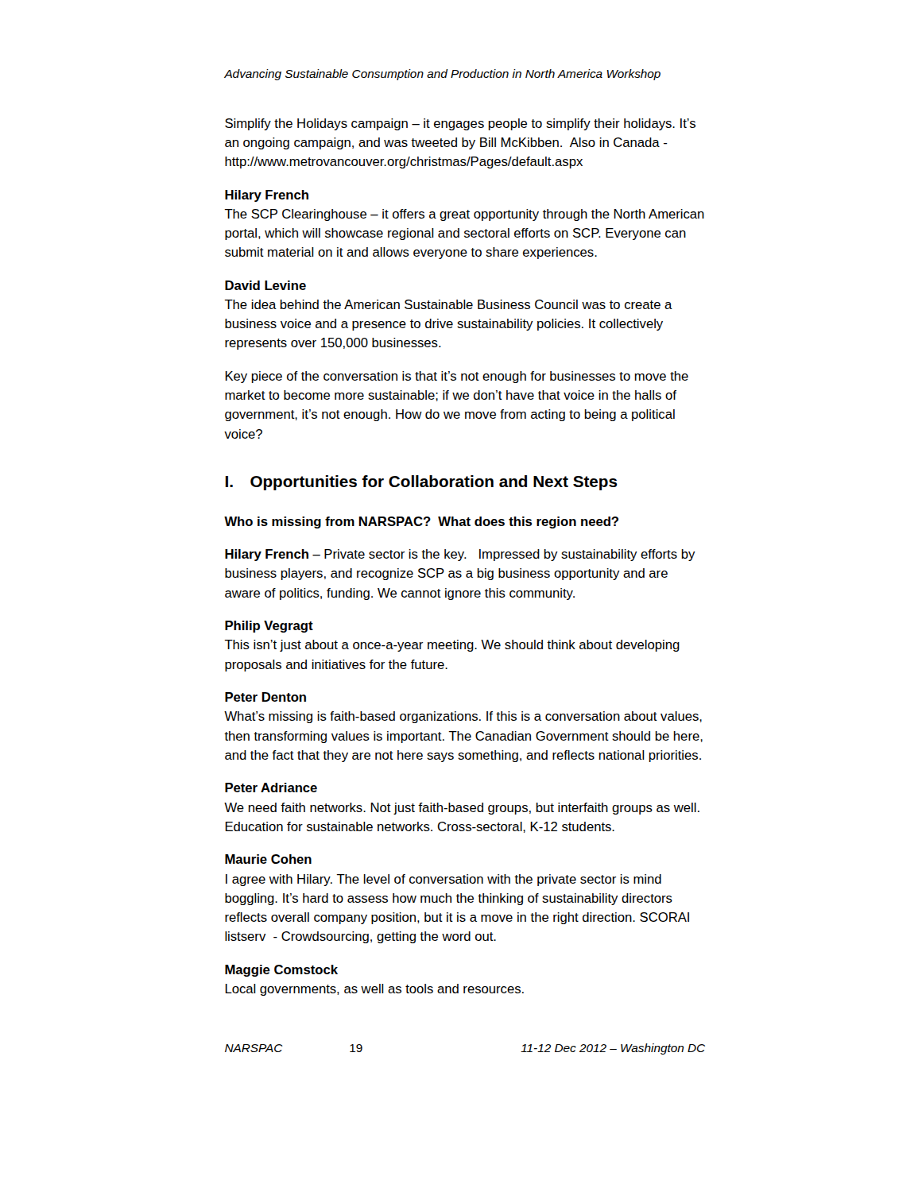Advancing Sustainable Consumption and Production in North America Workshop
Simplify the Holidays campaign – it engages people to simplify their holidays. It’s an ongoing campaign, and was tweeted by Bill McKibben. Also in Canada - http://www.metrovancouver.org/christmas/Pages/default.aspx
Hilary French
The SCP Clearinghouse – it offers a great opportunity through the North American portal, which will showcase regional and sectoral efforts on SCP. Everyone can submit material on it and allows everyone to share experiences.
David Levine
The idea behind the American Sustainable Business Council was to create a business voice and a presence to drive sustainability policies. It collectively represents over 150,000 businesses.
Key piece of the conversation is that it’s not enough for businesses to move the market to become more sustainable; if we don’t have that voice in the halls of government, it’s not enough. How do we move from acting to being a political voice?
I. Opportunities for Collaboration and Next Steps
Who is missing from NARSPAC? What does this region need?
Hilary French – Private sector is the key. Impressed by sustainability efforts by business players, and recognize SCP as a big business opportunity and are aware of politics, funding. We cannot ignore this community.
Philip Vegragt
This isn’t just about a once-a-year meeting. We should think about developing proposals and initiatives for the future.
Peter Denton
What’s missing is faith-based organizations. If this is a conversation about values, then transforming values is important. The Canadian Government should be here, and the fact that they are not here says something, and reflects national priorities.
Peter Adriance
We need faith networks. Not just faith-based groups, but interfaith groups as well. Education for sustainable networks. Cross-sectoral, K-12 students.
Maurie Cohen
I agree with Hilary. The level of conversation with the private sector is mind boggling. It’s hard to assess how much the thinking of sustainability directors reflects overall company position, but it is a move in the right direction. SCORAI listserv - Crowdsourcing, getting the word out.
Maggie Comstock
Local governments, as well as tools and resources.
NARSPAC
19
11-12 Dec 2012 – Washington DC